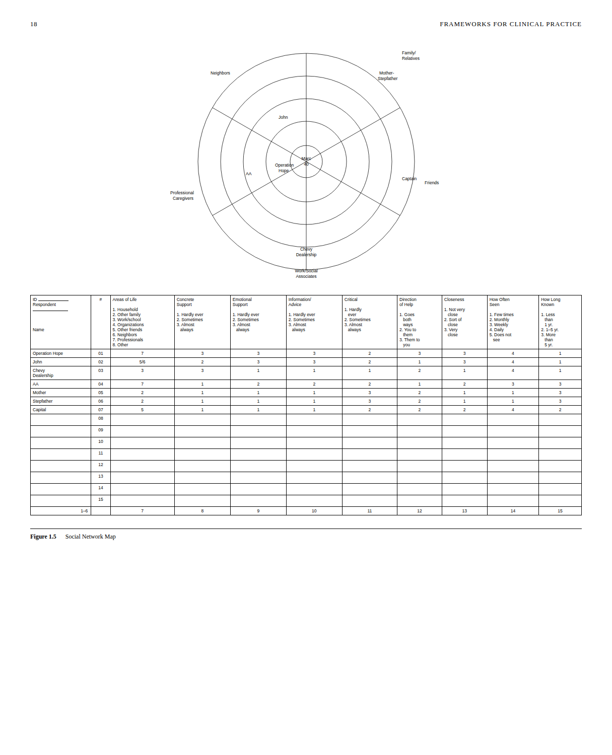18 FRAMEWORKS FOR CLINICAL PRACTICE
Family/ Relatives Mother- Stepfather Neighbors John Marc 40 Operation Hope AA Captain Friends Professional Caregivers Chevy Dealership Work/Social Associates
| ID Respondent Name | # | Areas of Life 1. Household 2. Other family 3. Work/school 4. Organizations 5. Other friends 6. Neighbors 7. Professionals 8. Other | Concrete Support 1. Hardly ever 2. Sometimes 3. Almost always | Emotional Support 1. Hardly ever 2. Sometimes 3. Almost always | Information/ Advice 1. Hardly ever 2. Sometimes 3. Almost always | Critical 1. Hardly ever 2. Sometimes 3. Almost always | Direction of Help 1. Goes both ways 2. You to them 3. Them to you | Closeness 1. Not very close 2. Sort of close 3. Very close | How Often Seen 1. Few times 2. Monthly 3. Weekly 4. Daily 5. Does not see | How Long Known 1. Less than 1 yr. 2. 1–5 yr. 3. More than 5 yr. |
| --- | --- | --- | --- | --- | --- | --- | --- | --- | --- | --- |
| Operation Hope | 01 | 7 | 3 | 3 | 3 | 2 | 3 | 3 | 4 | 1 |
| John | 02 | 5/6 | 2 | 3 | 3 | 2 | 1 | 3 | 4 | 1 |
| Chevy Dealership | 03 | 3 | 3 | 1 | 1 | 1 | 2 | 1 | 4 | 1 |
| AA | 04 | 7 | 1 | 2 | 2 | 2 | 1 | 2 | 3 | 3 |
| Mother | 05 | 2 | 1 | 1 | 1 | 3 | 2 | 1 | 1 | 3 |
| Stepfather | 06 | 2 | 1 | 1 | 1 | 3 | 2 | 1 | 1 | 3 |
| Capital | 07 | 5 | 1 | 1 | 1 | 2 | 2 | 2 | 4 | 2 |
| | 08 | | | | | | | | | |
| | 09 | | | | | | | | | |
| | 10 | | | | | | | | | |
| | 11 | | | | | | | | | |
| | 12 | | | | | | | | | |
| | 13 | | | | | | | | | |
| | 14 | | | | | | | | | |
| | 15 | | | | | | | | | |
| 1–6 | | 7 | 8 | 9 | 10 | 11 | 12 | 13 | 14 | 15 |
Figure 1.5 Social Network Map